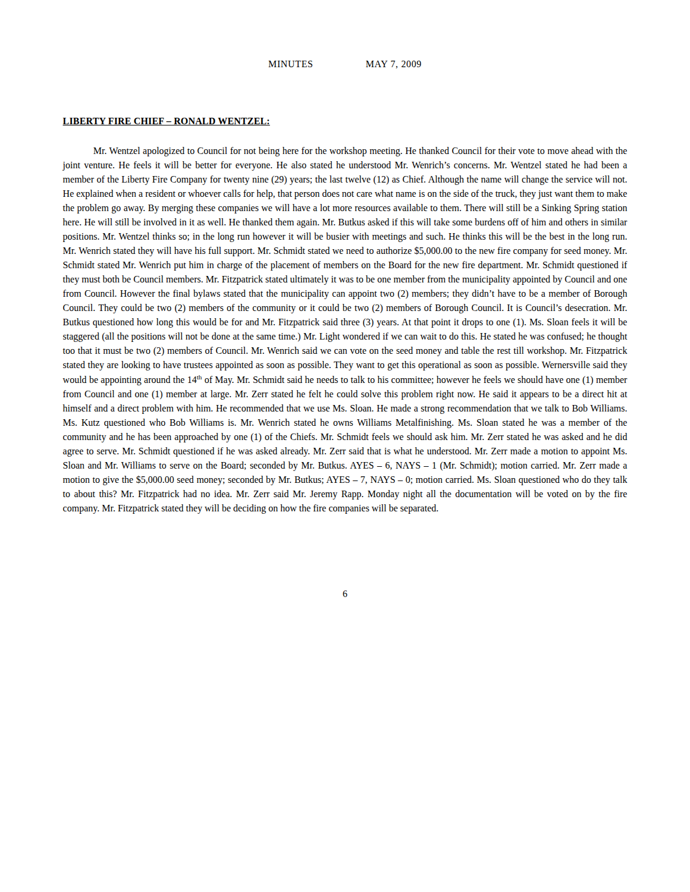MINUTES MAY 7, 2009
LIBERTY FIRE CHIEF – RONALD WENTZEL:
Mr. Wentzel apologized to Council for not being here for the workshop meeting. He thanked Council for their vote to move ahead with the joint venture. He feels it will be better for everyone. He also stated he understood Mr. Wenrich’s concerns. Mr. Wentzel stated he had been a member of the Liberty Fire Company for twenty nine (29) years; the last twelve (12) as Chief. Although the name will change the service will not. He explained when a resident or whoever calls for help, that person does not care what name is on the side of the truck, they just want them to make the problem go away. By merging these companies we will have a lot more resources available to them. There will still be a Sinking Spring station here. He will still be involved in it as well. He thanked them again. Mr. Butkus asked if this will take some burdens off of him and others in similar positions. Mr. Wentzel thinks so; in the long run however it will be busier with meetings and such. He thinks this will be the best in the long run. Mr. Wenrich stated they will have his full support. Mr. Schmidt stated we need to authorize $5,000.00 to the new fire company for seed money. Mr. Schmidt stated Mr. Wenrich put him in charge of the placement of members on the Board for the new fire department. Mr. Schmidt questioned if they must both be Council members. Mr. Fitzpatrick stated ultimately it was to be one member from the municipality appointed by Council and one from Council. However the final bylaws stated that the municipality can appoint two (2) members; they didn’t have to be a member of Borough Council. They could be two (2) members of the community or it could be two (2) members of Borough Council. It is Council’s desecration. Mr. Butkus questioned how long this would be for and Mr. Fitzpatrick said three (3) years. At that point it drops to one (1). Ms. Sloan feels it will be staggered (all the positions will not be done at the same time.) Mr. Light wondered if we can wait to do this. He stated he was confused; he thought too that it must be two (2) members of Council. Mr. Wenrich said we can vote on the seed money and table the rest till workshop. Mr. Fitzpatrick stated they are looking to have trustees appointed as soon as possible. They want to get this operational as soon as possible. Wernersville said they would be appointing around the 14th of May. Mr. Schmidt said he needs to talk to his committee; however he feels we should have one (1) member from Council and one (1) member at large. Mr. Zerr stated he felt he could solve this problem right now. He said it appears to be a direct hit at himself and a direct problem with him. He recommended that we use Ms. Sloan. He made a strong recommendation that we talk to Bob Williams. Ms. Kutz questioned who Bob Williams is. Mr. Wenrich stated he owns Williams Metalfinishing. Ms. Sloan stated he was a member of the community and he has been approached by one (1) of the Chiefs. Mr. Schmidt feels we should ask him. Mr. Zerr stated he was asked and he did agree to serve. Mr. Schmidt questioned if he was asked already. Mr. Zerr said that is what he understood. Mr. Zerr made a motion to appoint Ms. Sloan and Mr. Williams to serve on the Board; seconded by Mr. Butkus. AYES – 6, NAYS – 1 (Mr. Schmidt); motion carried. Mr. Zerr made a motion to give the $5,000.00 seed money; seconded by Mr. Butkus; AYES – 7, NAYS – 0; motion carried. Ms. Sloan questioned who do they talk to about this? Mr. Fitzpatrick had no idea. Mr. Zerr said Mr. Jeremy Rapp. Monday night all the documentation will be voted on by the fire company. Mr. Fitzpatrick stated they will be deciding on how the fire companies will be separated.
6